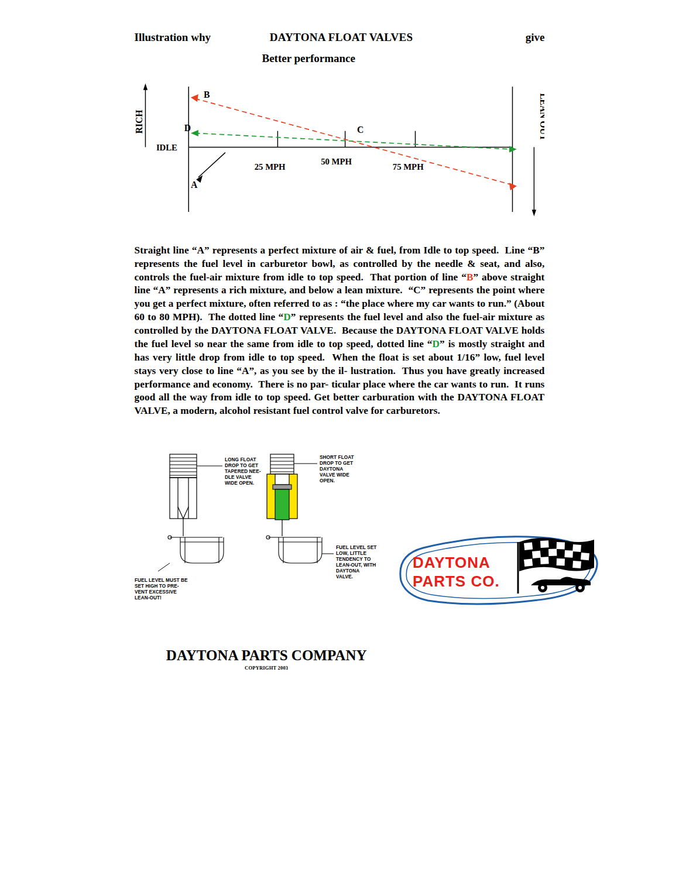Illustration why DAYTONA FLOAT VALVES give
Better performance
RICH LEAN OUT IDLE 25 MPH 50 MPH 75 MPH B D C A
Straight line “A” represents a perfect mixture of air & fuel, from Idle to top speed. Line “B” represents the fuel level in carburetor bowl, as controlled by the needle & seat, and also, controls the fuel-air mixture from idle to top speed. That portion of line “B” above straight line “A” represents a rich mixture, and below a lean mixture. “C” represents the point where you get a perfect mixture, often referred to as : “the place where my car wants to run.” (About 60 to 80 MPH). The dotted line “D” represents the fuel level and also the fuel-air mixture as controlled by the DAYTONA FLOAT VALVE. Because the DAYTONA FLOAT VALVE holds the fuel level so near the same from idle to top speed, dotted line “D” is mostly straight and has very little drop from idle to top speed. When the float is set about 1/16” low, fuel level stays very close to line “A”, as you see by the il- lustration. Thus you have greatly increased performance and economy. There is no par- ticular place where the car wants to run. It runs good all the way from idle to top speed. Get better carburation with the DAYTONA FLOAT VALVE, a modern, alcohol resistant fuel control valve for carburetors.
LONG FLOAT DROP TO GET TAPERED NEE- DLE VALVE WIDE OPEN. SHORT FLOAT DROP TO GET DAYTONA VALVE WIDE OPEN. FUEL LEVEL MUST BE SET HIGH TO PRE- VENT EXCESSIVE LEAN-OUT! FUEL LEVEL SET LOW, LITTLE TENDENCY TO LEAN-OUT, WITH DAYTONA VALVE.
DAYTONA PARTS COMPANY
COPYRIGHT 2003
DAYTONA PARTS CO.